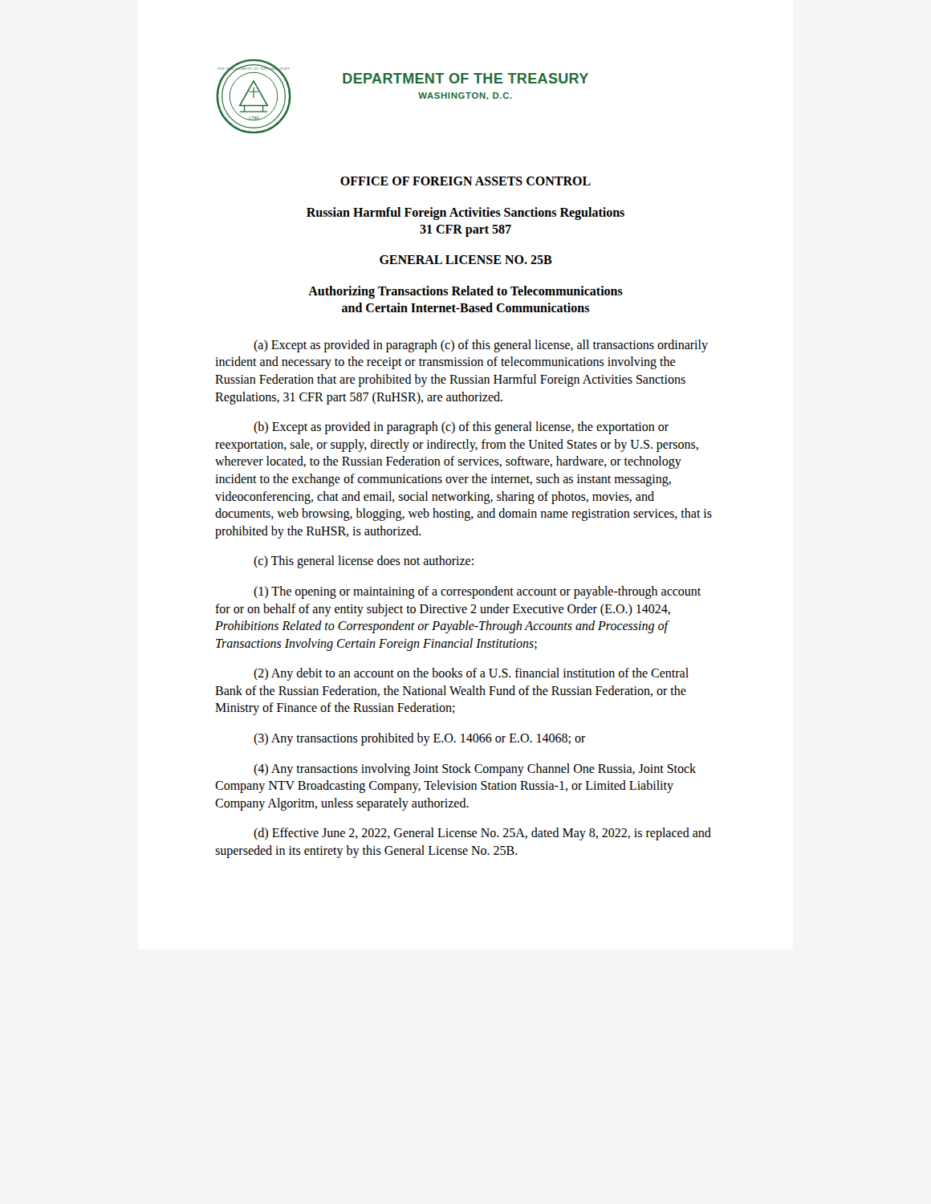1789 THE DEPARTMENT OF THE TREASURY
DEPARTMENT OF THE TREASURY
WASHINGTON, D.C.
OFFICE OF FOREIGN ASSETS CONTROL
Russian Harmful Foreign Activities Sanctions Regulations
31 CFR part 587
GENERAL LICENSE NO. 25B
Authorizing Transactions Related to Telecommunications
and Certain Internet-Based Communications
(a) Except as provided in paragraph (c) of this general license, all transactions ordinarily incident and necessary to the receipt or transmission of telecommunications involving the Russian Federation that are prohibited by the Russian Harmful Foreign Activities Sanctions Regulations, 31 CFR part 587 (RuHSR), are authorized.
(b) Except as provided in paragraph (c) of this general license, the exportation or reexportation, sale, or supply, directly or indirectly, from the United States or by U.S. persons, wherever located, to the Russian Federation of services, software, hardware, or technology incident to the exchange of communications over the internet, such as instant messaging, videoconferencing, chat and email, social networking, sharing of photos, movies, and documents, web browsing, blogging, web hosting, and domain name registration services, that is prohibited by the RuHSR, is authorized.
(c) This general license does not authorize:
(1) The opening or maintaining of a correspondent account or payable-through account for or on behalf of any entity subject to Directive 2 under Executive Order (E.O.) 14024, Prohibitions Related to Correspondent or Payable-Through Accounts and Processing of Transactions Involving Certain Foreign Financial Institutions;
(2) Any debit to an account on the books of a U.S. financial institution of the Central Bank of the Russian Federation, the National Wealth Fund of the Russian Federation, or the Ministry of Finance of the Russian Federation;
(3) Any transactions prohibited by E.O. 14066 or E.O. 14068; or
(4) Any transactions involving Joint Stock Company Channel One Russia, Joint Stock Company NTV Broadcasting Company, Television Station Russia-1, or Limited Liability Company Algoritm, unless separately authorized.
(d) Effective June 2, 2022, General License No. 25A, dated May 8, 2022, is replaced and superseded in its entirety by this General License No. 25B.